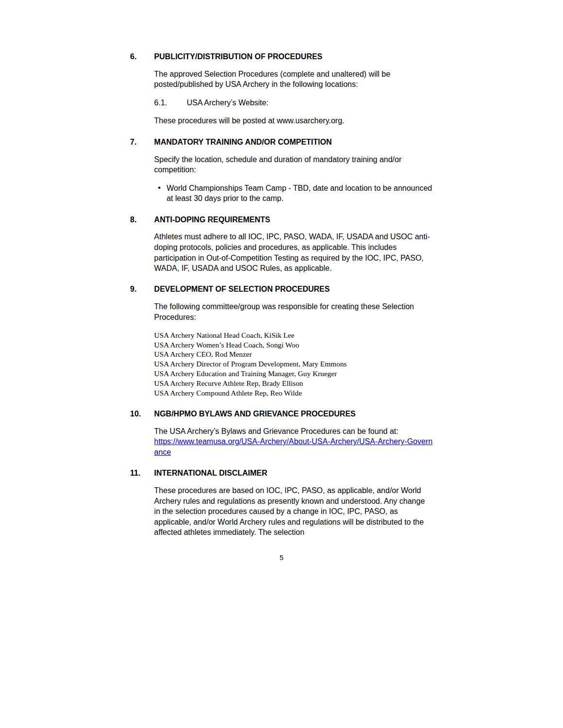6. PUBLICITY/DISTRIBUTION OF PROCEDURES
The approved Selection Procedures (complete and unaltered) will be posted/published by USA Archery in the following locations:
6.1. USA Archery’s Website:
These procedures will be posted at www.usarchery.org.
7. MANDATORY TRAINING AND/OR COMPETITION
Specify the location, schedule and duration of mandatory training and/or competition:
World Championships Team Camp - TBD, date and location to be announced at least 30 days prior to the camp.
8. ANTI-DOPING REQUIREMENTS
Athletes must adhere to all IOC, IPC, PASO, WADA, IF, USADA and USOC anti-doping protocols, policies and procedures, as applicable. This includes participation in Out-of-Competition Testing as required by the IOC, IPC, PASO, WADA, IF, USADA and USOC Rules, as applicable.
9. DEVELOPMENT OF SELECTION PROCEDURES
The following committee/group was responsible for creating these Selection Procedures:
USA Archery National Head Coach, KiSik Lee
USA Archery Women’s Head Coach, Songi Woo
USA Archery CEO, Rod Menzer
USA Archery Director of Program Development, Mary Emmons
USA Archery Education and Training Manager, Guy Krueger
USA Archery Recurve Athlete Rep, Brady Ellison
USA Archery Compound Athlete Rep, Reo Wilde
10. NGB/HPMO BYLAWS AND GRIEVANCE PROCEDURES
The USA Archery’s Bylaws and Grievance Procedures can be found at:
https://www.teamusa.org/USA-Archery/About-USA-Archery/USA-Archery-Governance
11. INTERNATIONAL DISCLAIMER
These procedures are based on IOC, IPC, PASO, as applicable, and/or World Archery rules and regulations as presently known and understood. Any change in the selection procedures caused by a change in IOC, IPC, PASO, as applicable, and/or World Archery rules and regulations will be distributed to the affected athletes immediately. The selection
5